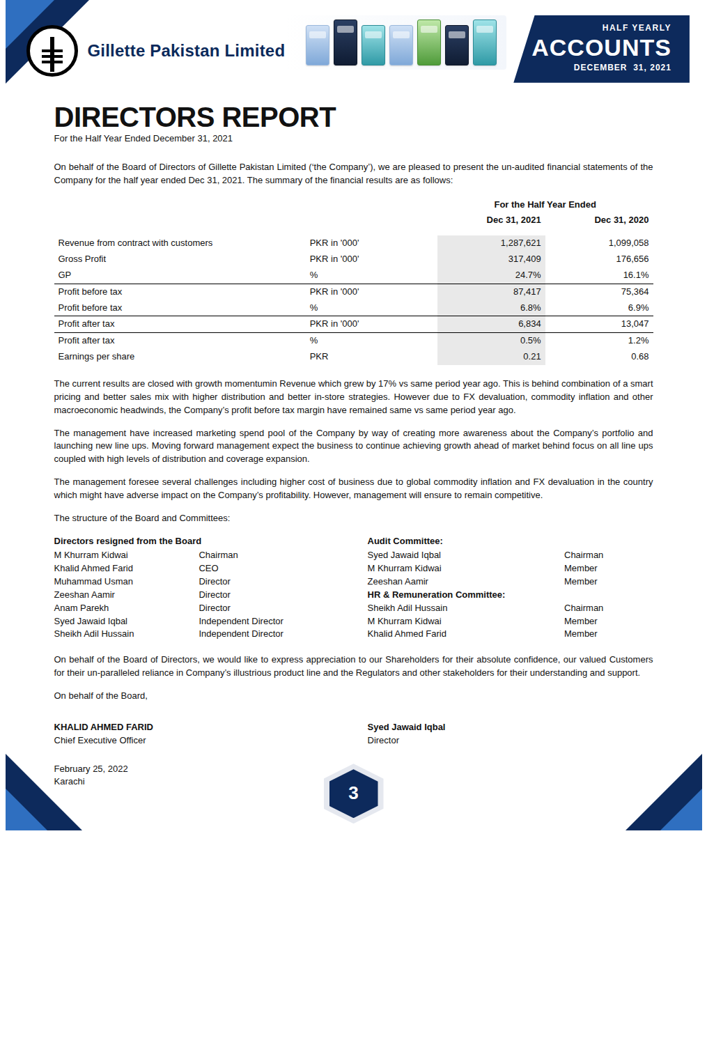Gillette Pakistan Limited
HALF YEARLY
ACCOUNTS
DECEMBER 31, 2021
DIRECTORS REPORT
For the Half Year Ended December 31, 2021
On behalf of the Board of Directors of Gillette Pakistan Limited (‘the Company’), we are pleased to present the un-audited financial statements of the Company for the half year ended Dec 31, 2021. The summary of the financial results are as follows:
| | | For the Half Year Ended |
| --- | --- | --- |
| | | Dec 31, 2021 | Dec 31, 2020 |
| Revenue from contract with customers | PKR in '000' | 1,287,621 | 1,099,058 |
| Gross Profit | PKR in '000' | 317,409 | 176,656 |
| GP | % | 24.7% | 16.1% |
| Profit before tax | PKR in '000' | 87,417 | 75,364 |
| Profit before tax | % | 6.8% | 6.9% |
| Profit after tax | PKR in '000' | 6,834 | 13,047 |
| Profit after tax | % | 0.5% | 1.2% |
| Earnings per share | PKR | 0.21 | 0.68 |
The current results are closed with growth momentumin Revenue which grew by 17% vs same period year ago. This is behind combination of a smart pricing and better sales mix with higher distribution and better in-store strategies. However due to FX devaluation, commodity inflation and other macroeconomic headwinds, the Company’s profit before tax margin have remained same vs same period year ago.
The management have increased marketing spend pool of the Company by way of creating more awareness about the Company’s portfolio and launching new line ups. Moving forward management expect the business to continue achieving growth ahead of market behind focus on all line ups coupled with high levels of distribution and coverage expansion.
The management foresee several challenges including higher cost of business due to global commodity inflation and FX devaluation in the country which might have adverse impact on the Company’s profitability. However, management will ensure to remain competitive.
The structure of the Board and Committees:
Directors resigned from the Board
| M Khurram Kidwai | Chairman |
| Khalid Ahmed Farid | CEO |
| Muhammad Usman | Director |
| Zeeshan Aamir | Director |
| Anam Parekh | Director |
| Syed Jawaid Iqbal | Independent Director |
| Sheikh Adil Hussain | Independent Director |
Audit Committee:
| Syed Jawaid Iqbal | Chairman |
| M Khurram Kidwai | Member |
| Zeeshan Aamir | Member |
| HR & Remuneration Committee: |
| Sheikh Adil Hussain | Chairman |
| M Khurram Kidwai | Member |
| Khalid Ahmed Farid | Member |
On behalf of the Board of Directors, we would like to express appreciation to our Shareholders for their absolute confidence, our valued Customers for their un-paralleled reliance in Company’s illustrious product line and the Regulators and other stakeholders for their understanding and support.
On behalf of the Board,
KHALID AHMED FARID
Chief Executive Officer
Syed Jawaid Iqbal
Director
February 25, 2022
Karachi
3